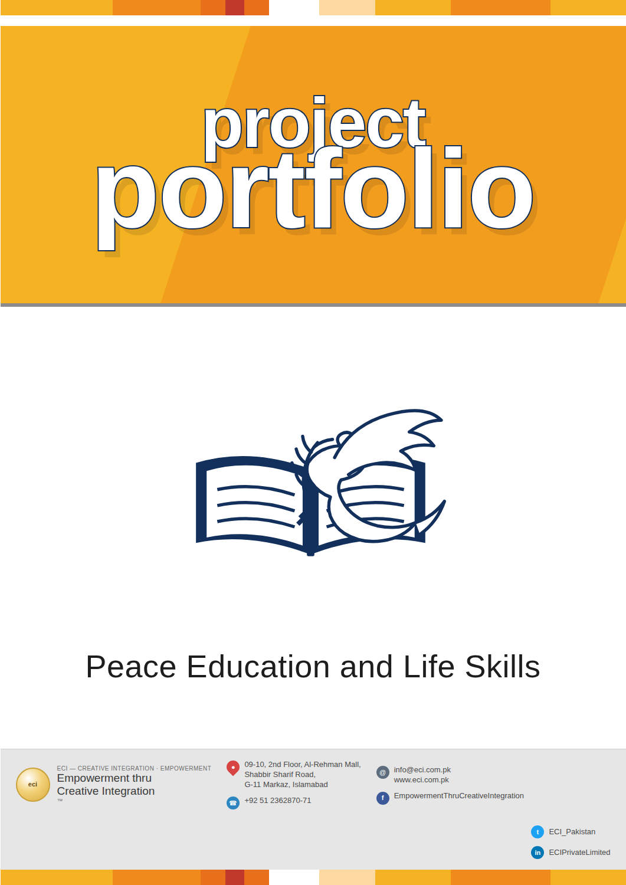project portfolio
Peace Education and Life Skills
eci
ECI — CREATIVE INTEGRATION · EMPOWERMENT Empowerment thru
Creative Integration ™
● 09-10, 2nd Floor, Al-Rehman Mall,
Shabbir Sharif Road,
G-11 Markaz, Islamabad
☎ +92 51 2362870-71
@ info@eci.com.pk
www.eci.com.pk
f EmpowermentThruCreativeIntegration
t ECI_Pakistan
in ECIPrivateLimited